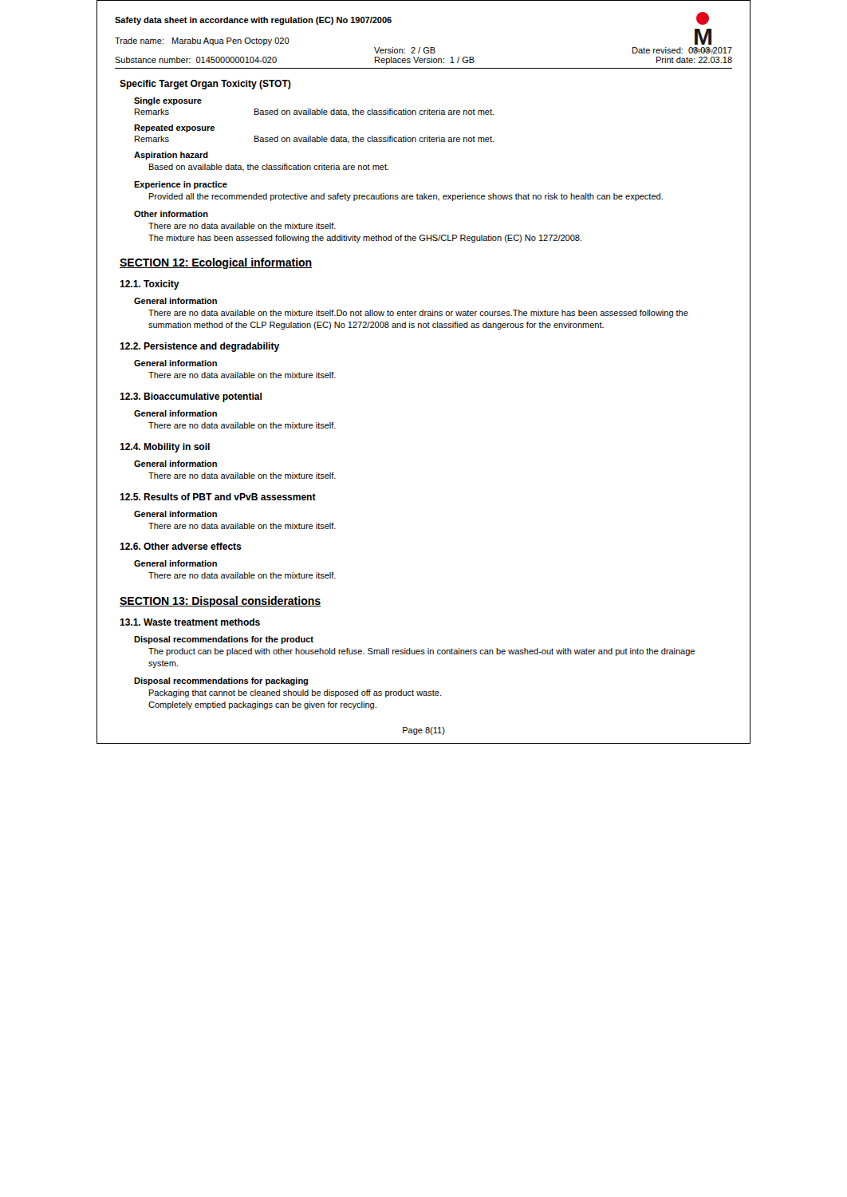M
Marabu
Safety data sheet in accordance with regulation (EC) No 1907/2006
| Trade name: Marabu Aqua Pen Octopy 020 | | |
| | Version: 2 / GB | Date revised: 03.03.2017 |
| Substance number: 0145000000104-020 | Replaces Version: 1 / GB | Print date: 22.03.18 |
Specific Target Organ Toxicity (STOT)
Single exposure
Remarks
Based on available data, the classification criteria are not met.
Repeated exposure
Remarks
Based on available data, the classification criteria are not met.
Aspiration hazard
Based on available data, the classification criteria are not met.
Experience in practice
Provided all the recommended protective and safety precautions are taken, experience shows that no risk to health can be expected.
Other information
There are no data available on the mixture itself.
The mixture has been assessed following the additivity method of the GHS/CLP Regulation (EC) No 1272/2008.
SECTION 12: Ecological information
12.1. Toxicity
General information
There are no data available on the mixture itself.Do not allow to enter drains or water courses.The mixture has been assessed following the summation method of the CLP Regulation (EC) No 1272/2008 and is not classified as dangerous for the environment.
12.2. Persistence and degradability
General information
There are no data available on the mixture itself.
12.3. Bioaccumulative potential
General information
There are no data available on the mixture itself.
12.4. Mobility in soil
General information
There are no data available on the mixture itself.
12.5. Results of PBT and vPvB assessment
General information
There are no data available on the mixture itself.
12.6. Other adverse effects
General information
There are no data available on the mixture itself.
SECTION 13: Disposal considerations
13.1. Waste treatment methods
Disposal recommendations for the product
The product can be placed with other household refuse. Small residues in containers can be washed-out with water and put into the drainage system.
Disposal recommendations for packaging
Packaging that cannot be cleaned should be disposed off as product waste.
Completely emptied packagings can be given for recycling.
Page 8(11)